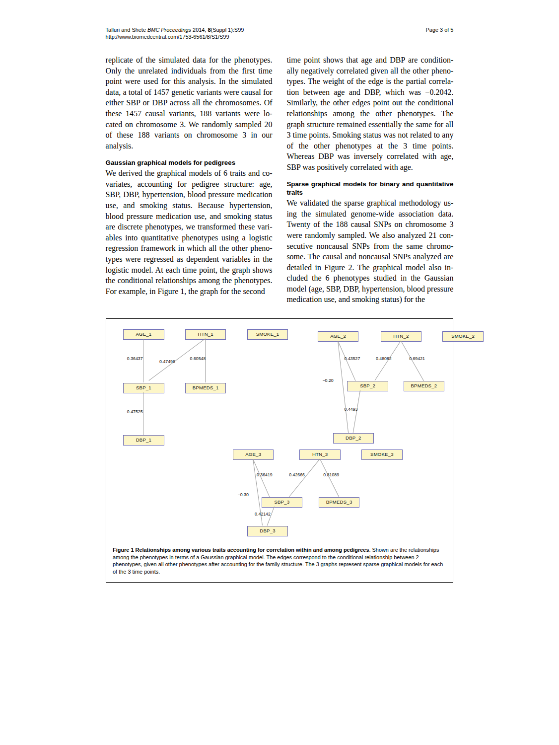Talluri and Shete BMC Proceedings 2014, 8(Suppl 1):S99
http://www.biomedcentral.com/1753-6561/8/S1/S99
Page 3 of 5
replicate of the simulated data for the phenotypes. Only the unrelated individuals from the first time point were used for this analysis. In the simulated data, a total of 1457 genetic variants were causal for either SBP or DBP across all the chromosomes. Of these 1457 causal variants, 188 variants were located on chromosome 3. We randomly sampled 20 of these 188 variants on chromosome 3 in our analysis.
Gaussian graphical models for pedigrees
We derived the graphical models of 6 traits and covariates, accounting for pedigree structure: age, SBP, DBP, hypertension, blood pressure medication use, and smoking status. Because hypertension, blood pressure medication use, and smoking status are discrete phenotypes, we transformed these variables into quantitative phenotypes using a logistic regression framework in which all the other phenotypes were regressed as dependent variables in the logistic model. At each time point, the graph shows the conditional relationships among the phenotypes. For example, in Figure 1, the graph for the second
time point shows that age and DBP are conditionally negatively correlated given all the other phenotypes. The weight of the edge is the partial correlation between age and DBP, which was −0.2042. Similarly, the other edges point out the conditional relationships among the other phenotypes. The graph structure remained essentially the same for all 3 time points. Smoking status was not related to any of the other phenotypes at the 3 time points. Whereas DBP was inversely correlated with age, SBP was positively correlated with age.
Sparse graphical models for binary and quantitative traits
We validated the sparse graphical methodology using the simulated genome-wide association data. Twenty of the 188 causal SNPs on chromosome 3 were randomly sampled. We also analyzed 21 consecutive noncausal SNPs from the same chromosome. The causal and noncausal SNPs analyzed are detailed in Figure 2. The graphical model also included the 6 phenotypes studied in the Gaussian model (age, SBP, DBP, hypertension, blood pressure medication use, and smoking status) for the
AGE_1
HTN_1
SMOKE_1
SBP_1
BPMEDS_1
DBP_1
0.36437
0.47499
0.60548
0.47525
AGE_2
HTN_2
SMOKE_2
SBP_2
BPMEDS_2
DBP_2
0.43527
0.48082
0.69421
−0.20
0.4493
AGE_3
HTN_3
SMOKE_3
SBP_3
BPMEDS_3
DBP_3
0.36419
0.42666
0.81089
−0.30
0.42142
Figure 1 Relationships among various traits accounting for correlation within and among pedigrees. Shown are the relationships among the phenotypes in terms of a Gaussian graphical model. The edges correspond to the conditional relationship between 2 phenotypes, given all other phenotypes after accounting for the family structure. The 3 graphs represent sparse graphical models for each of the 3 time points.